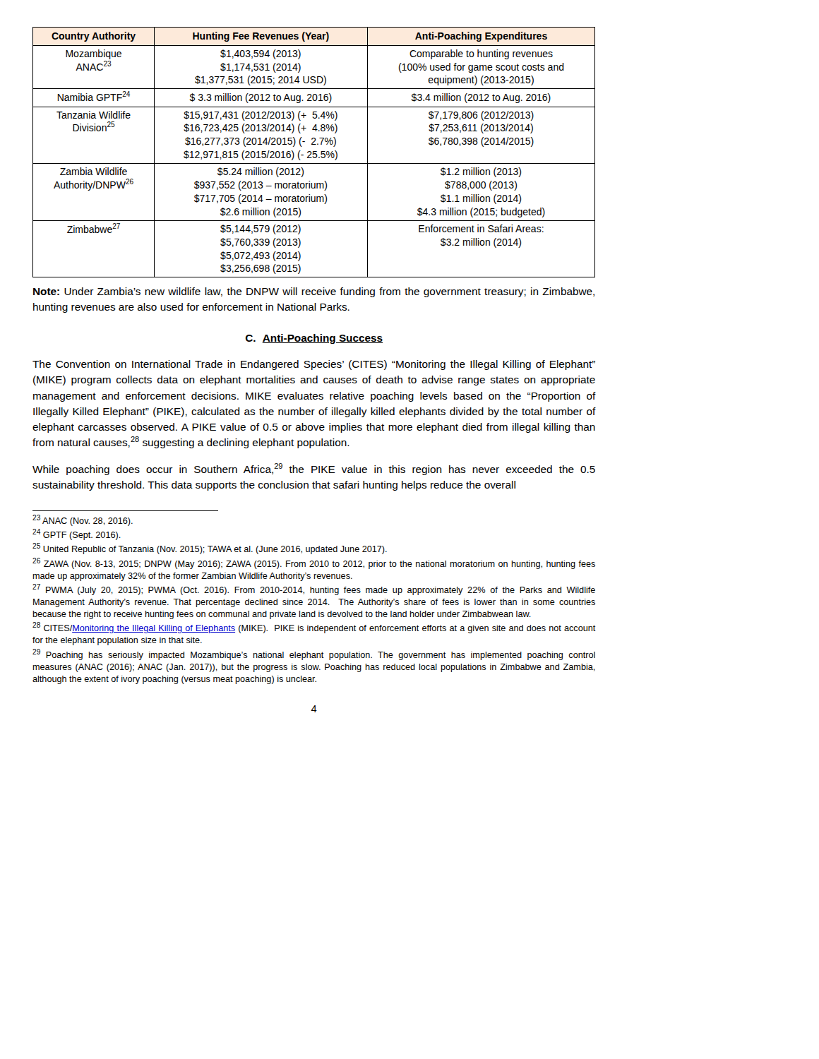| Country Authority | Hunting Fee Revenues (Year) | Anti-Poaching Expenditures |
| --- | --- | --- |
| Mozambique ANAC 23 | $1,403,594 (2013) $1,174,531 (2014) $1,377,531 (2015; 2014 USD) | Comparable to hunting revenues (100% used for game scout costs and equipment) (2013-2015) |
| Namibia GPTF 24 | $ 3.3 million (2012 to Aug. 2016) | $3.4 million (2012 to Aug. 2016) |
| Tanzania Wildlife Division 25 | $15,917,431 (2012/2013) (+ 5.4%) $16,723,425 (2013/2014) (+ 4.8%) $16,277,373 (2014/2015) (- 2.7%) $12,971,815 (2015/2016) (- 25.5%) | $7,179,806 (2012/2013) $7,253,611 (2013/2014) $6,780,398 (2014/2015) |
| Zambia Wildlife Authority/DNPW 26 | $5.24 million (2012) $937,552 (2013 – moratorium) $717,705 (2014 – moratorium) $2.6 million (2015) | $1.2 million (2013) $788,000 (2013) $1.1 million (2014) $4.3 million (2015; budgeted) |
| Zimbabwe 27 | $5,144,579 (2012) $5,760,339 (2013) $5,072,493 (2014) $3,256,698 (2015) | Enforcement in Safari Areas: $3.2 million (2014) |
Note: Under Zambia’s new wildlife law, the DNPW will receive funding from the government treasury; in Zimbabwe, hunting revenues are also used for enforcement in National Parks.
C. Anti-Poaching Success
The Convention on International Trade in Endangered Species’ (CITES) “Monitoring the Illegal Killing of Elephant” (MIKE) program collects data on elephant mortalities and causes of death to advise range states on appropriate management and enforcement decisions. MIKE evaluates relative poaching levels based on the “Proportion of Illegally Killed Elephant” (PIKE), calculated as the number of illegally killed elephants divided by the total number of elephant carcasses observed. A PIKE value of 0.5 or above implies that more elephant died from illegal killing than from natural causes,28 suggesting a declining elephant population.
While poaching does occur in Southern Africa,29 the PIKE value in this region has never exceeded the 0.5 sustainability threshold. This data supports the conclusion that safari hunting helps reduce the overall
23 ANAC (Nov. 28, 2016).
24 GPTF (Sept. 2016).
25 United Republic of Tanzania (Nov. 2015); TAWA et al. (June 2016, updated June 2017).
26 ZAWA (Nov. 8-13, 2015; DNPW (May 2016); ZAWA (2015). From 2010 to 2012, prior to the national moratorium on hunting, hunting fees made up approximately 32% of the former Zambian Wildlife Authority’s revenues.
27 PWMA (July 20, 2015); PWMA (Oct. 2016). From 2010-2014, hunting fees made up approximately 22% of the Parks and Wildlife Management Authority’s revenue. That percentage declined since 2014. The Authority’s share of fees is lower than in some countries because the right to receive hunting fees on communal and private land is devolved to the land holder under Zimbabwean law.
28 CITES/Monitoring the Illegal Killing of Elephants (MIKE). PIKE is independent of enforcement efforts at a given site and does not account for the elephant population size in that site.
29 Poaching has seriously impacted Mozambique’s national elephant population. The government has implemented poaching control measures (ANAC (2016); ANAC (Jan. 2017)), but the progress is slow. Poaching has reduced local populations in Zimbabwe and Zambia, although the extent of ivory poaching (versus meat poaching) is unclear.
4